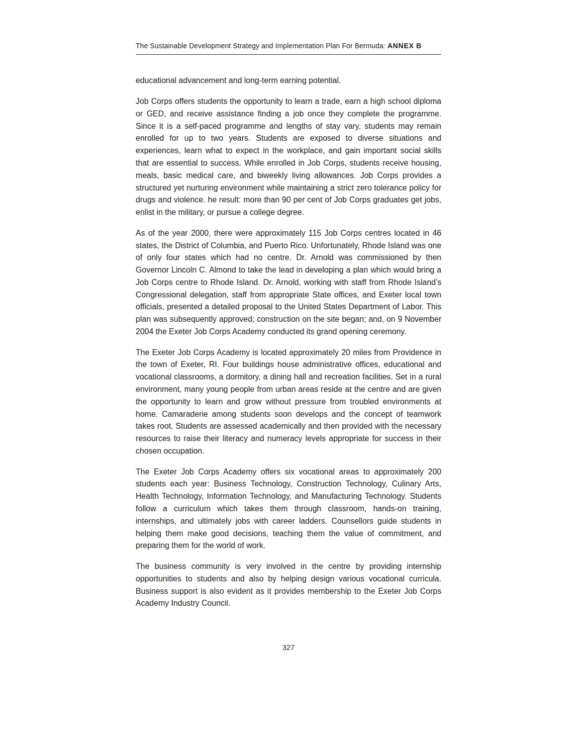The Sustainable Development Strategy and Implementation Plan For Bermuda: ANNEX B
educational advancement and long-term earning potential.
Job Corps offers students the opportunity to learn a trade, earn a high school diploma or GED, and receive assistance finding a job once they complete the programme. Since it is a self-paced programme and lengths of stay vary, students may remain enrolled for up to two years. Students are exposed to diverse situations and experiences, learn what to expect in the workplace, and gain important social skills that are essential to success. While enrolled in Job Corps, students receive housing, meals, basic medical care, and biweekly living allowances. Job Corps provides a structured yet nurturing environment while maintaining a strict zero tolerance policy for drugs and violence. he result: more than 90 per cent of Job Corps graduates get jobs, enlist in the military, or pursue a college degree.
As of the year 2000, there were approximately 115 Job Corps centres located in 46 states, the District of Columbia, and Puerto Rico. Unfortunately, Rhode Island was one of only four states which had no centre. Dr. Arnold was commissioned by then Governor Lincoln C. Almond to take the lead in developing a plan which would bring a Job Corps centre to Rhode Island. Dr. Arnold, working with staff from Rhode Island’s Congressional delegation, staff from appropriate State offices, and Exeter local town officials, presented a detailed proposal to the United States Department of Labor. This plan was subsequently approved; construction on the site began; and, on 9 November 2004 the Exeter Job Corps Academy conducted its grand opening ceremony.
The Exeter Job Corps Academy is located approximately 20 miles from Providence in the town of Exeter, RI. Four buildings house administrative offices, educational and vocational classrooms, a dormitory, a dining hall and recreation facilities. Set in a rural environment, many young people from urban areas reside at the centre and are given the opportunity to learn and grow without pressure from troubled environments at home. Camaraderie among students soon develops and the concept of teamwork takes root. Students are assessed academically and then provided with the necessary resources to raise their literacy and numeracy levels appropriate for success in their chosen occupation.
The Exeter Job Corps Academy offers six vocational areas to approximately 200 students each year: Business Technology, Construction Technology, Culinary Arts, Health Technology, Information Technology, and Manufacturing Technology. Students follow a curriculum which takes them through classroom, hands-on training, internships, and ultimately jobs with career ladders. Counsellors guide students in helping them make good decisions, teaching them the value of commitment, and preparing them for the world of work.
The business community is very involved in the centre by providing internship opportunities to students and also by helping design various vocational curricula. Business support is also evident as it provides membership to the Exeter Job Corps Academy Industry Council.
327